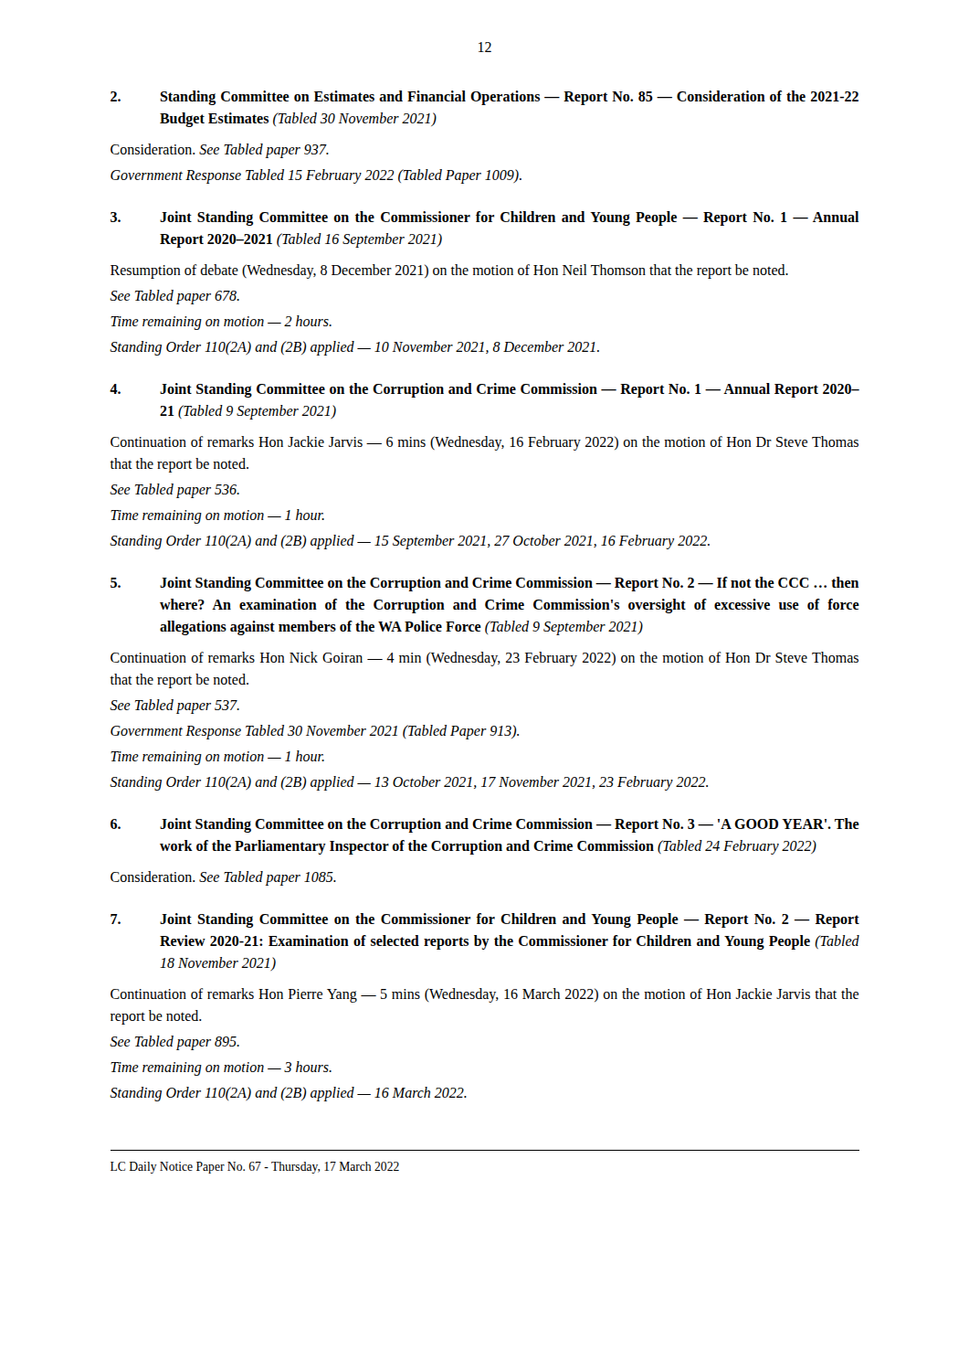12
2. Standing Committee on Estimates and Financial Operations — Report No. 85 — Consideration of the 2021-22 Budget Estimates (Tabled 30 November 2021)
Consideration. See Tabled paper 937.
Government Response Tabled 15 February 2022 (Tabled Paper 1009).
3. Joint Standing Committee on the Commissioner for Children and Young People — Report No. 1 — Annual Report 2020–2021 (Tabled 16 September 2021)
Resumption of debate (Wednesday, 8 December 2021) on the motion of Hon Neil Thomson that the report be noted.
See Tabled paper 678.
Time remaining on motion — 2 hours.
Standing Order 110(2A) and (2B) applied — 10 November 2021, 8 December 2021.
4. Joint Standing Committee on the Corruption and Crime Commission — Report No. 1 — Annual Report 2020–21 (Tabled 9 September 2021)
Continuation of remarks Hon Jackie Jarvis — 6 mins (Wednesday, 16 February 2022) on the motion of Hon Dr Steve Thomas that the report be noted.
See Tabled paper 536.
Time remaining on motion — 1 hour.
Standing Order 110(2A) and (2B) applied — 15 September 2021, 27 October 2021, 16 February 2022.
5. Joint Standing Committee on the Corruption and Crime Commission — Report No. 2 — If not the CCC … then where? An examination of the Corruption and Crime Commission's oversight of excessive use of force allegations against members of the WA Police Force (Tabled 9 September 2021)
Continuation of remarks Hon Nick Goiran — 4 min (Wednesday, 23 February 2022) on the motion of Hon Dr Steve Thomas that the report be noted.
See Tabled paper 537.
Government Response Tabled 30 November 2021 (Tabled Paper 913).
Time remaining on motion — 1 hour.
Standing Order 110(2A) and (2B) applied — 13 October 2021, 17 November 2021, 23 February 2022.
6. Joint Standing Committee on the Corruption and Crime Commission — Report No. 3 — 'A GOOD YEAR'. The work of the Parliamentary Inspector of the Corruption and Crime Commission (Tabled 24 February 2022)
Consideration. See Tabled paper 1085.
7. Joint Standing Committee on the Commissioner for Children and Young People — Report No. 2 — Report Review 2020-21: Examination of selected reports by the Commissioner for Children and Young People (Tabled 18 November 2021)
Continuation of remarks Hon Pierre Yang — 5 mins (Wednesday, 16 March 2022) on the motion of Hon Jackie Jarvis that the report be noted.
See Tabled paper 895.
Time remaining on motion — 3 hours.
Standing Order 110(2A) and (2B) applied — 16 March 2022.
LC Daily Notice Paper No. 67 - Thursday, 17 March 2022